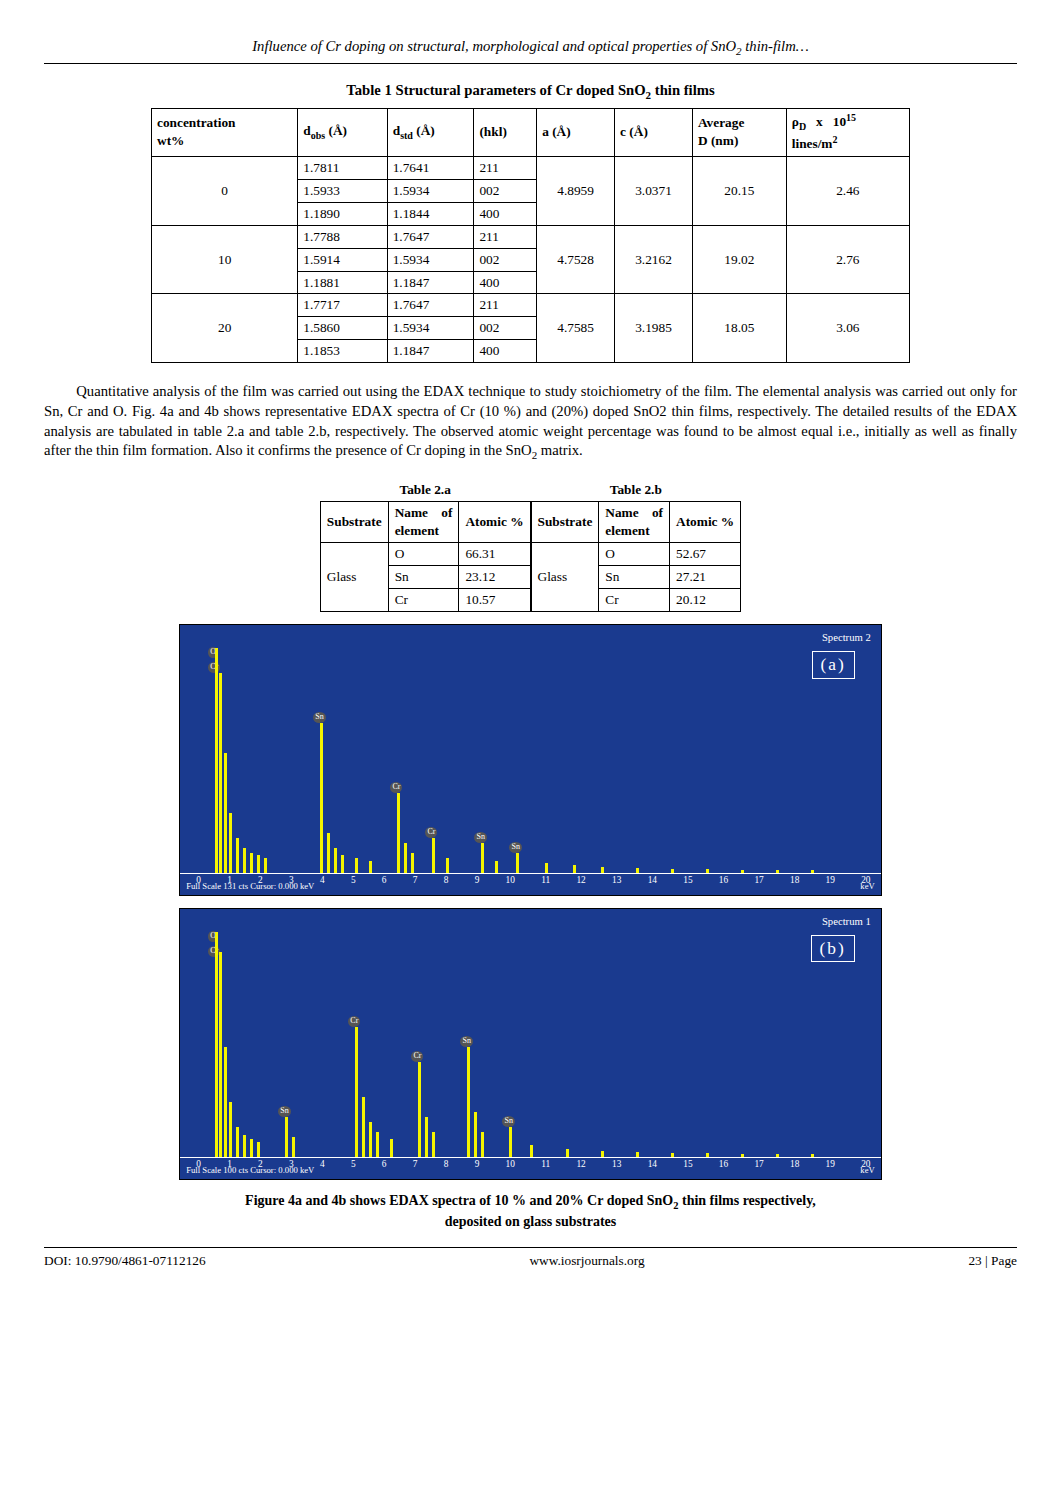Influence of Cr doping on structural, morphological and optical properties of SnO2 thin-film…
Table 1 Structural parameters of Cr doped SnO2 thin films
| concentration wt% | d obs (Å) | d std (Å) | (hkl) | a (Å) | c (Å) | Average D (nm) | ρ D x 10 15 lines/m 2 |
| --- | --- | --- | --- | --- | --- | --- | --- |
| 0 | 1.7811 | 1.7641 | 211 | 4.8959 | 3.0371 | 20.15 | 2.46 |
| 1.5933 | 1.5934 | 002 |
| 1.1890 | 1.1844 | 400 |
| 10 | 1.7788 | 1.7647 | 211 | 4.7528 | 3.2162 | 19.02 | 2.76 |
| 1.5914 | 1.5934 | 002 |
| 1.1881 | 1.1847 | 400 |
| 20 | 1.7717 | 1.7647 | 211 | 4.7585 | 3.1985 | 18.05 | 3.06 |
| 1.5860 | 1.5934 | 002 |
| 1.1853 | 1.1847 | 400 |
Quantitative analysis of the film was carried out using the EDAX technique to study stoichiometry of the film. The elemental analysis was carried out only for Sn, Cr and O. Fig. 4a and 4b shows representative EDAX spectra of Cr (10 %) and (20%) doped SnO2 thin films, respectively. The detailed results of the EDAX analysis are tabulated in table 2.a and table 2.b, respectively. The observed atomic weight percentage was found to be almost equal i.e., initially as well as finally after the thin film formation. Also it confirms the presence of Cr doping in the SnO2 matrix.
Table 2.a
| Substrate | Name of element | Atomic % |
| --- | --- | --- |
| Glass | O | 66.31 |
| Sn | 23.12 |
| Cr | 10.57 |
Table 2.b
| Substrate | Name of element | Atomic % |
| --- | --- | --- |
| Glass | O | 52.67 |
| Sn | 27.21 |
| Cr | 20.12 |
Spectrum 2
(a)
O Cr
Sn
Cr
Cr
Sn
Sn
01234567891011121314151617181920
Full Scale 131 cts Cursor: 0.000 keV
keV
Spectrum 1
(b)
O Cr
Sn
Cr
Cr
Sn
Sn
01234567891011121314151617181920
Full Scale 100 cts Cursor: 0.000 keV
keV
Figure 4a and 4b shows EDAX spectra of 10 % and 20% Cr doped SnO2 thin films respectively,
deposited on glass substrates
DOI: 10.9790/4861-07112126 www.iosrjournals.org 23 | Page